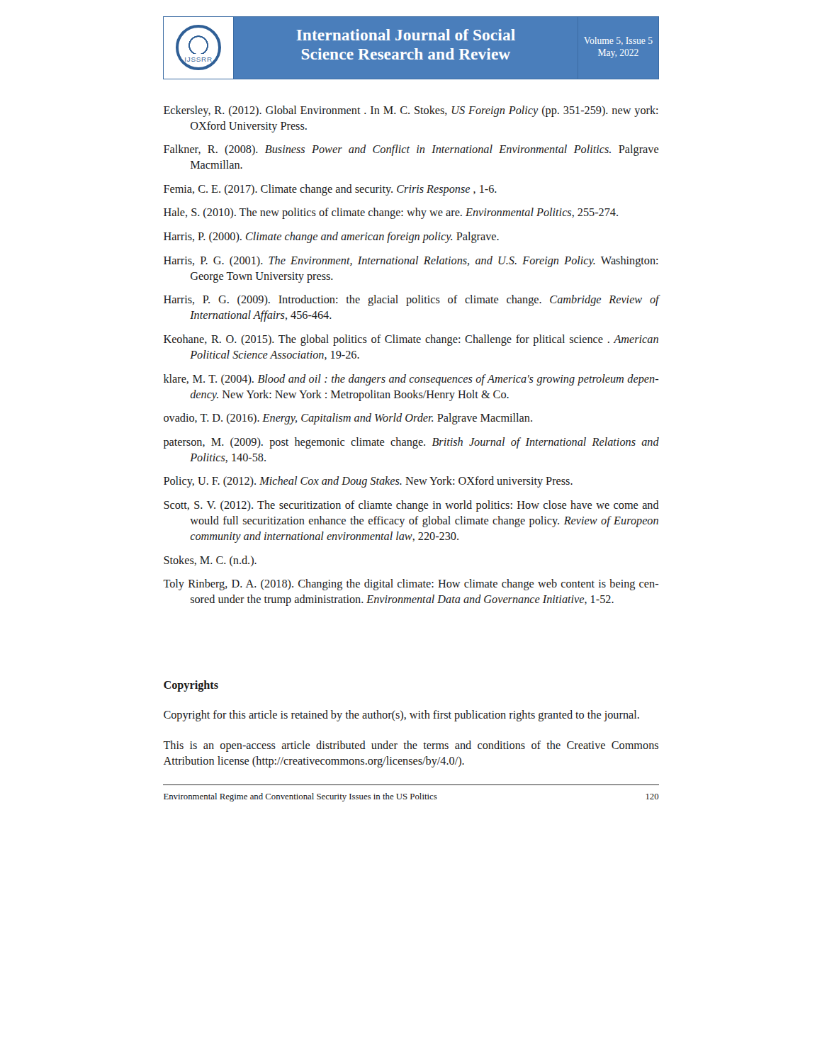International Journal of Social
Science Research and Review
Volume 5, Issue 5 May, 2022
Eckersley, R. (2012). Global Environment . In M. C. Stokes, US Foreign Policy (pp. 351-259). new york: OXford University Press.
Falkner, R. (2008). Business Power and Conflict in International Environmental Politics. Palgrave Macmillan.
Femia, C. E. (2017). Climate change and security. Criris Response , 1-6.
Hale, S. (2010). The new politics of climate change: why we are. Environmental Politics, 255-274.
Harris, P. (2000). Climate change and american foreign policy. Palgrave.
Harris, P. G. (2001). The Environment, International Relations, and U.S. Foreign Policy. Washington: George Town University press.
Harris, P. G. (2009). Introduction: the glacial politics of climate change. Cambridge Review of International Affairs, 456-464.
Keohane, R. O. (2015). The global politics of Climate change: Challenge for plitical science . American Political Science Association, 19-26.
klare, M. T. (2004). Blood and oil : the dangers and consequences of America's growing petroleum dependency. New York: New York : Metropolitan Books/Henry Holt & Co.
ovadio, T. D. (2016). Energy, Capitalism and World Order. Palgrave Macmillan.
paterson, M. (2009). post hegemonic climate change. British Journal of International Relations and Politics, 140-58.
Policy, U. F. (2012). Micheal Cox and Doug Stakes. New York: OXford university Press.
Scott, S. V. (2012). The securitization of cliamte change in world politics: How close have we come and would full securitization enhance the efficacy of global climate change policy. Review of Europeon community and international environmental law, 220-230.
Stokes, M. C. (n.d.).
Toly Rinberg, D. A. (2018). Changing the digital climate: How climate change web content is being censored under the trump administration. Environmental Data and Governance Initiative, 1-52.
Copyrights
Copyright for this article is retained by the author(s), with first publication rights granted to the journal.
This is an open-access article distributed under the terms and conditions of the Creative Commons Attribution license (http://creativecommons.org/licenses/by/4.0/).
Environmental Regime and Conventional Security Issues in the US Politics
120